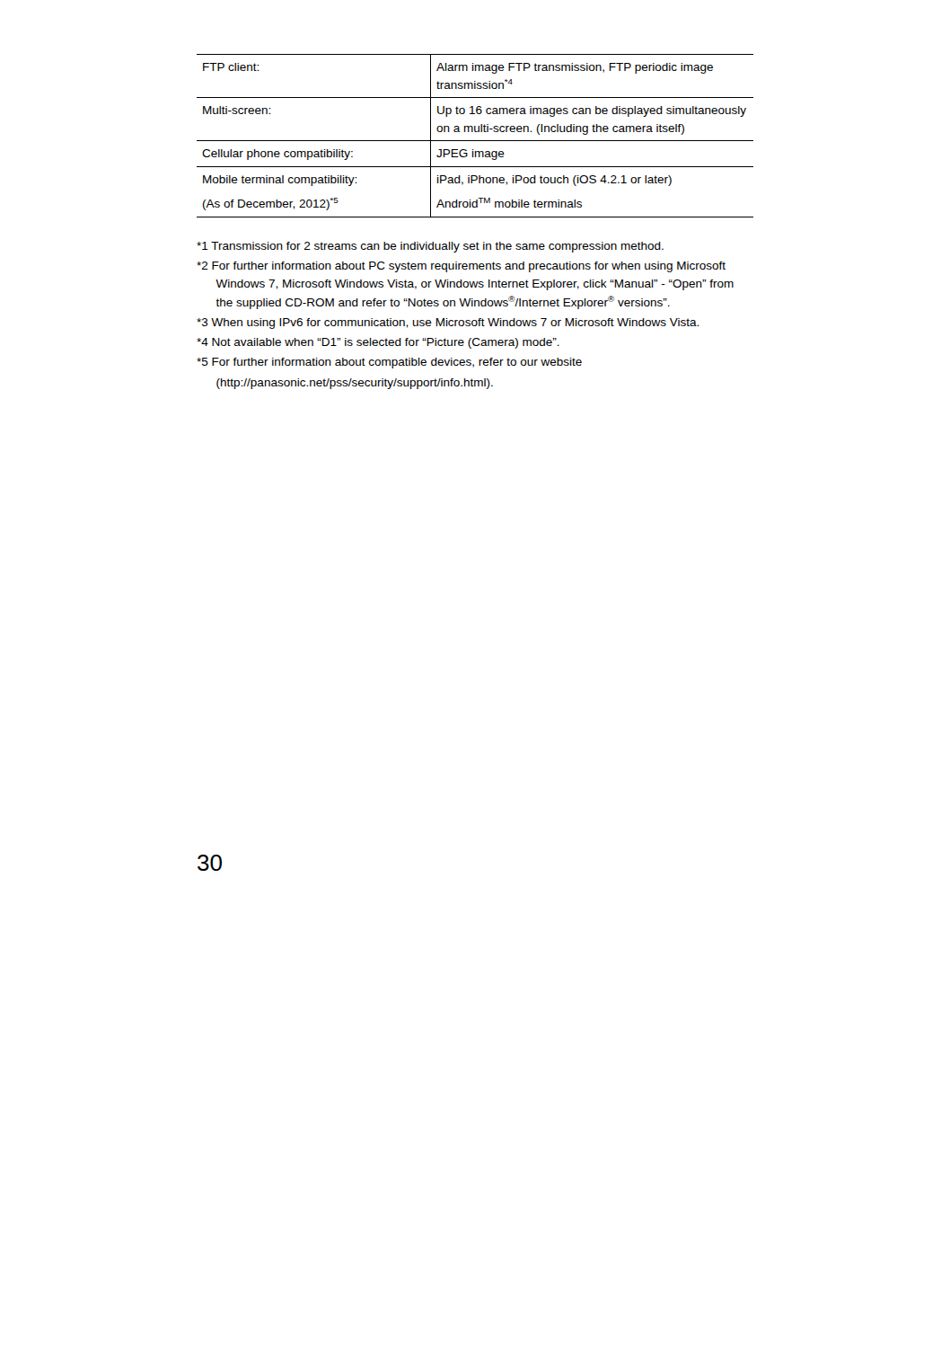| FTP client: | Alarm image FTP transmission, FTP periodic image transmission *4 |
| Multi-screen: | Up to 16 camera images can be displayed simultaneously on a multi-screen. (Including the camera itself) |
| Cellular phone compatibility: | JPEG image |
| Mobile terminal compatibility: | iPad, iPhone, iPod touch (iOS 4.2.1 or later) |
| (As of December, 2012) *5 | Android TM mobile terminals |
*1 Transmission for 2 streams can be individually set in the same compression method.
*2 For further information about PC system requirements and precautions for when using Microsoft Windows 7, Microsoft Windows Vista, or Windows Internet Explorer, click “Manual” - “Open” from the supplied CD-ROM and refer to “Notes on Windows®/Internet Explorer® versions”.
*3 When using IPv6 for communication, use Microsoft Windows 7 or Microsoft Windows Vista.
*4 Not available when “D1” is selected for “Picture (Camera) mode”.
*5 For further information about compatible devices, refer to our website
(http://panasonic.net/pss/security/support/info.html).
30